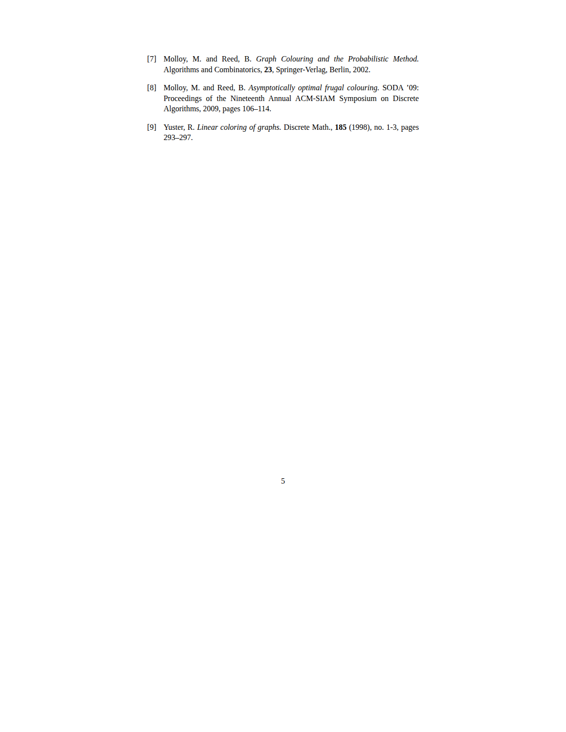[7] Molloy, M. and Reed, B. Graph Colouring and the Probabilistic Method. Algorithms and Combinatorics, 23, Springer-Verlag, Berlin, 2002.
[8] Molloy, M. and Reed, B. Asymptotically optimal frugal colouring. SODA ’09: Proceedings of the Nineteenth Annual ACM-SIAM Symposium on Discrete Algorithms, 2009, pages 106–114.
[9] Yuster, R. Linear coloring of graphs. Discrete Math., 185 (1998), no. 1-3, pages 293–297.
5